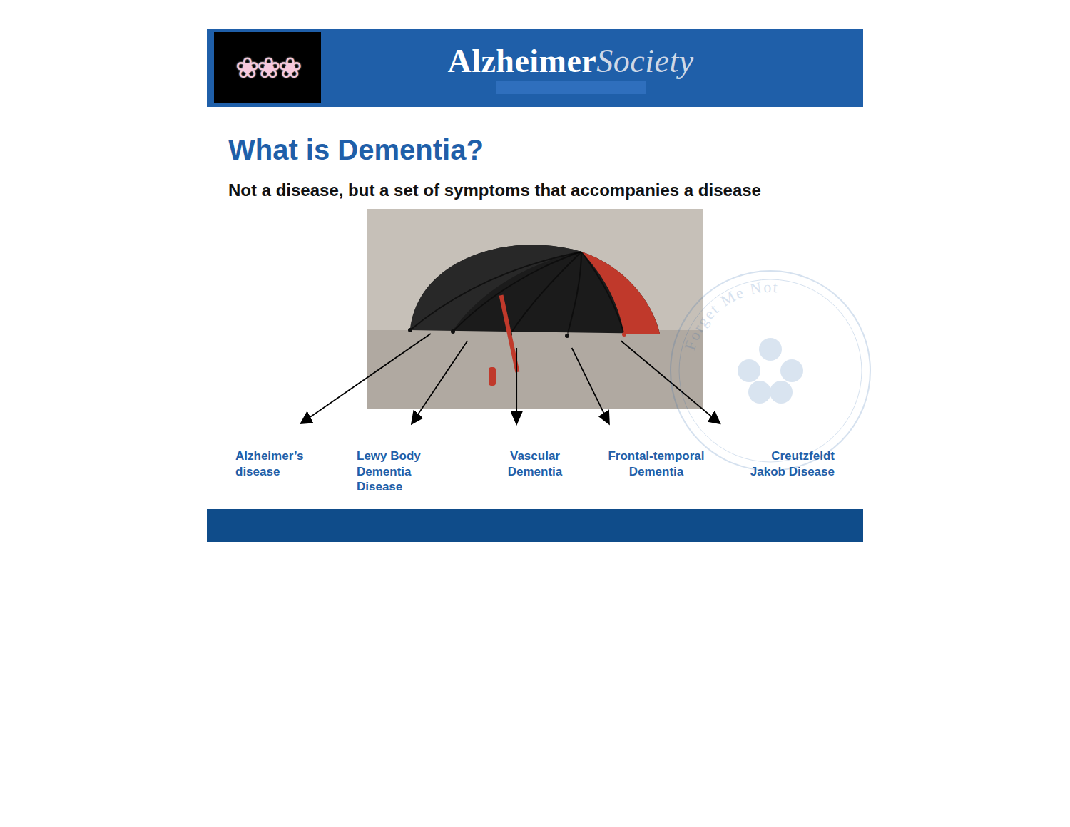❀❀❀
Alzheimer Society
What is Dementia?
Not a disease, but a set of symptoms that accompanies a disease
Alzheimer’s
disease
Lewy Body
Dementia
Disease
Vascular
Dementia
Frontal-temporal
Dementia
Creutzfeldt
Jakob Disease
Forget Me Not